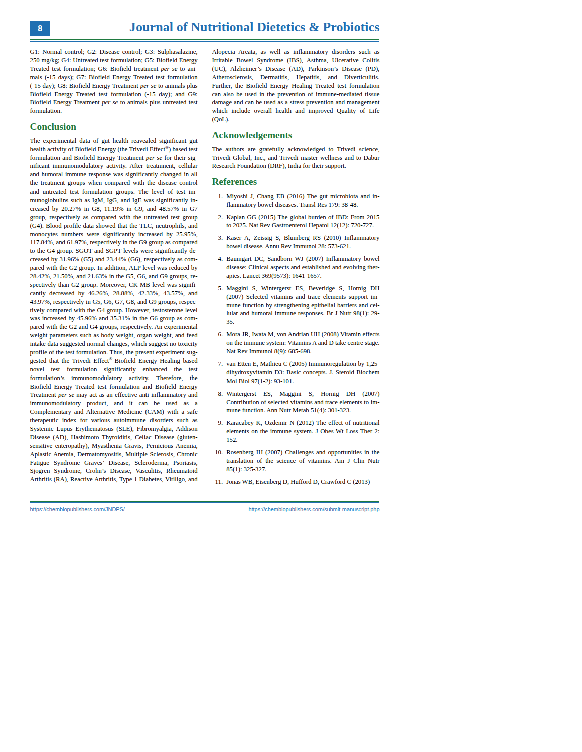8
Journal of Nutritional Dietetics & Probiotics
G1: Normal control; G2: Disease control; G3: Sulphasalazine, 250 mg/kg; G4: Untreated test formulation; G5: Biofield Energy Treated test formulation; G6: Biofield treatment per se to animals (-15 days); G7: Biofield Energy Treated test formulation (-15 day); G8: Biofield Energy Treatment per se to animals plus Biofield Energy Treated test formulation (-15 day); and G9: Biofield Energy Treatment per se to animals plus untreated test formulation.
Conclusion
The experimental data of gut health reavealed significant gut health activity of Biofield Energy (the Trivedi Effect®) based test formulation and Biofield Energy Treatment per se for their significant immunomodulatory activity. After treatmnent, cellular and humoral immune response was significantly changed in all the treatment groups when compared with the disease control and untreated test formulation groups. The level of test immunoglobulins such as IgM, IgG, and IgE was significantly increased by 20.27% in G8, 11.19% in G9, and 48.57% in G7 group, respectively as compared with the untreated test group (G4). Blood profile data showed that the TLC, neutrophils, and monocytes numbers were significantly increased by 25.95%, 117.84%, and 61.97%, respectively in the G9 group as compared to the G4 group. SGOT and SGPT levels were significantly decreased by 31.96% (G5) and 23.44% (G6), respectively as compared with the G2 group. In addition, ALP level was reduced by 28.42%, 21.50%, and 21.63% in the G5, G6, and G9 groups, respectively than G2 group. Moreover, CK-MB level was significantly decreased by 46.26%, 28.88%, 42.33%, 43.57%, and 43.97%, respectively in G5, G6, G7, G8, and G9 groups, respectively compared with the G4 group. However, testosterone level was increased by 45.96% and 35.31% in the G6 group as compared with the G2 and G4 groups, respectively. An experimental weight parameters such as body weight, organ weight, and feed intake data suggested normal changes, which suggest no toxicity profile of the test formulation. Thus, the present experiment suggested that the Trivedi Effect®-Biofield Energy Healing based novel test formulation significantly enhanced the test formulation’s immunomodulatory activity. Therefore, the Biofield Energy Treated test formulation and Biofield Energy Treatment per se may act as an effective anti-inflammatory and immunomodulatory product, and it can be used as a Complementary and Alternative Medicine (CAM) with a safe therapeutic index for various autoimmune disorders such as Systemic Lupus Erythematosus (SLE), Fibromyalgia, Addison Disease (AD), Hashimoto Thyroiditis, Celiac Disease (gluten-sensitive enteropathy), Myasthenia Gravis, Pernicious Anemia, Aplastic Anemia, Dermatomyositis, Multiple Sclerosis, Chronic Fatigue Syndrome Graves’ Disease, Scleroderma, Psoriasis, Sjogren Syndrome, Crohn’s Disease, Vasculitis, Rheumatoid Arthritis (RA), Reactive Arthritis, Type 1 Diabetes, Vitiligo, and Alopecia Areata, as well as inflammatory disorders such as Irritable Bowel Syndrome (IBS), Asthma, Ulcerative Colitis (UC), Alzheimer’s Disease (AD), Parkinson’s Disease (PD), Atherosclerosis, Dermatitis, Hepatitis, and Diverticulitis. Further, the Biofield Energy Healing Treated test formulation can also be used in the prevention of immune-mediated tissue damage and can be used as a stress prevention and management which include overall health and improved Quality of Life (QoL).
Acknowledgements
The authors are gratefully acknowledged to Trivedi science, Trivedi Global, Inc., and Trivedi master wellness and to Dabur Research Foundation (DRF), India for their support.
References
Miyoshi J, Chang EB (2016) The gut microbiota and inflammatory bowel diseases. Transl Res 179: 38-48.
Kaplan GG (2015) The global burden of IBD: From 2015 to 2025. Nat Rev Gastroenterol Hepatol 12(12): 720-727.
Kaser A, Zeissig S, Blumberg RS (2010) Inflammatory bowel disease. Annu Rev Immunol 28: 573-621.
Baumgart DC, Sandborn WJ (2007) Inflammatory bowel disease: Clinical aspects and established and evolving therapies. Lancet 369(9573): 1641-1657.
Maggini S, Wintergerst ES, Beveridge S, Hornig DH (2007) Selected vitamins and trace elements support immune function by strengthening epithelial barriers and cellular and humoral immune responses. Br J Nutr 98(1): 29-35.
Mora JR, Iwata M, von Andrian UH (2008) Vitamin effects on the immune system: Vitamins A and D take centre stage. Nat Rev Immunol 8(9): 685-698.
van Etten E, Mathieu C (2005) Immunoregulation by 1,25-dihydroxyvitamin D3: Basic concepts. J. Steroid Biochem Mol Biol 97(1-2): 93-101.
Wintergerst ES, Maggini S, Hornig DH (2007) Contribution of selected vitamins and trace elements to immune function. Ann Nutr Metab 51(4): 301-323.
Karacabey K, Ozdemir N (2012) The effect of nutritional elements on the immune system. J Obes Wt Loss Ther 2: 152.
Rosenberg IH (2007) Challenges and opportunities in the translation of the science of vitamins. Am J Clin Nutr 85(1): 325-327.
Jonas WB, Eisenberg D, Hufford D, Crawford C (2013)
https://chembiopublishers.com/JNDPS/ https://chembiopublishers.com/submit-manuscript.php